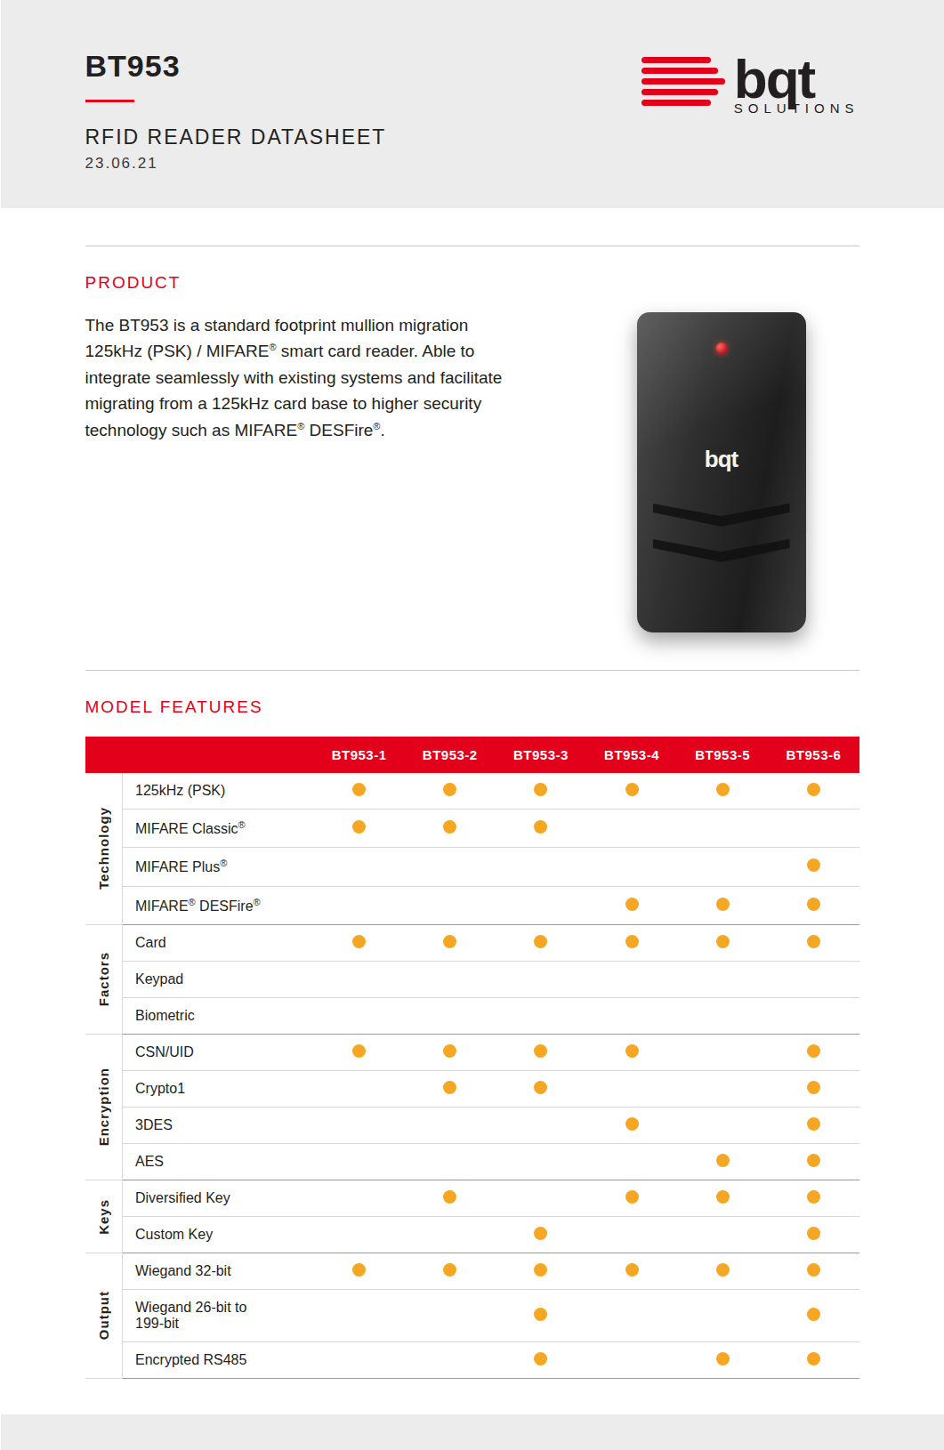BT953
RFID READER DATASHEET
23.06.21
bqt SOLUTIONS
PRODUCT
The BT953 is a standard footprint mullion migration 125kHz (PSK) / MIFARE® smart card reader. Able to integrate seamlessly with existing systems and facilitate migrating from a 125kHz card base to higher security technology such as MIFARE® DESFire®.
bqt
MODEL FEATURES
| | BT953-1 | BT953-2 | BT953-3 | BT953-4 | BT953-5 | BT953-6 |
| --- | --- | --- | --- | --- | --- | --- |
| Technology | 125kHz (PSK) | | | | | | |
| MIFARE Classic ® | | | | | | |
| MIFARE Plus ® | | | | | | |
| MIFARE ® DESFire ® | | | | | | |
| Factors | Card | | | | | | |
| Keypad | | | | | | |
| Biometric | | | | | | |
| Encryption | CSN/UID | | | | | | |
| Crypto1 | | | | | | |
| 3DES | | | | | | |
| AES | | | | | | |
| Keys | Diversified Key | | | | | | |
| Custom Key | | | | | | |
| Output | Wiegand 32-bit | | | | | | |
| Wiegand 26-bit to 199-bit | | | | | | |
| Encrypted RS485 | | | | | | |